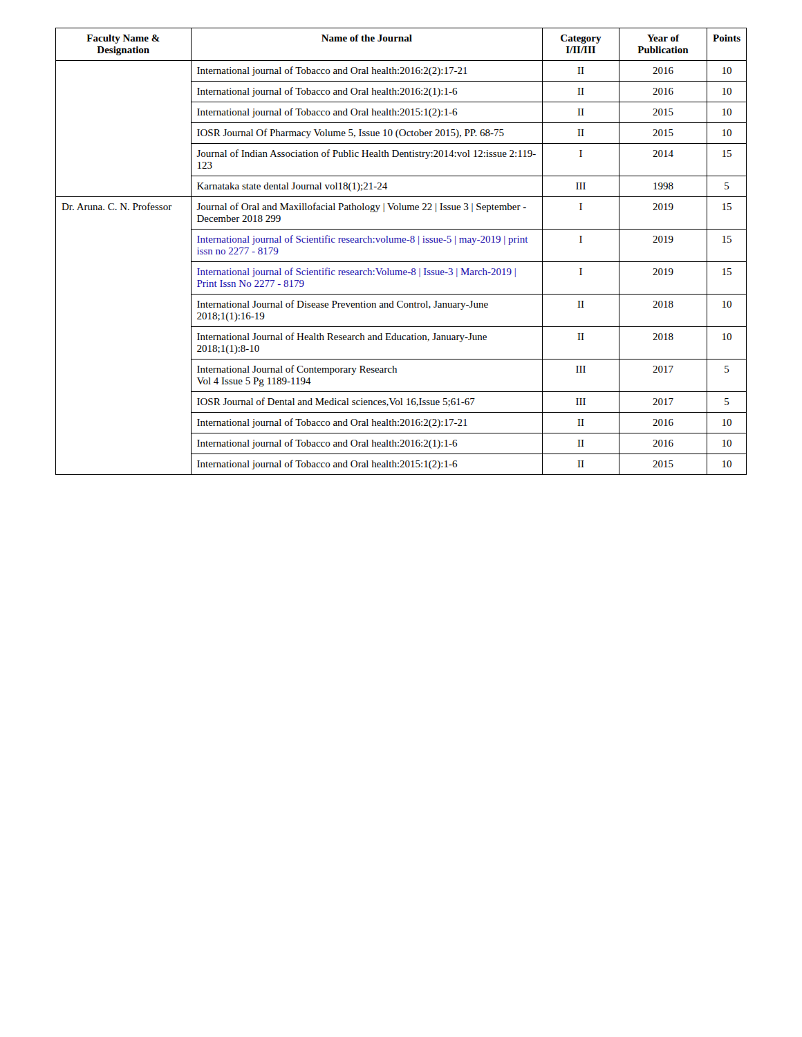| Faculty Name & Designation | Name of the Journal | Category I/II/III | Year of Publication | Points |
| --- | --- | --- | --- | --- |
| | International journal of Tobacco and Oral health:2016:2(2):17-21 | II | 2016 | 10 |
| International journal of Tobacco and Oral health:2016:2(1):1-6 | II | 2016 | 10 |
| International journal of Tobacco and Oral health:2015:1(2):1-6 | II | 2015 | 10 |
| IOSR Journal Of Pharmacy Volume 5, Issue 10 (October 2015), PP. 68-75 | II | 2015 | 10 |
| Journal of Indian Association of Public Health Dentistry:2014:vol 12:issue 2:119-123 | I | 2014 | 15 |
| Karnataka state dental Journal vol18(1);21-24 | III | 1998 | 5 |
| Dr. Aruna. C. N. Professor | Journal of Oral and Maxillofacial Pathology / Volume 22 / Issue 3 / September - December 2018 299 | I | 2019 | 15 |
| International journal of Scientific research:volume-8 / issue-5 / may-2019 / print issn no 2277 - 8179 | I | 2019 | 15 |
| International journal of Scientific research:Volume-8 / Issue-3 / March-2019 / Print Issn No 2277 - 8179 | I | 2019 | 15 |
| International Journal of Disease Prevention and Control, January-June 2018;1(1):16-19 | II | 2018 | 10 |
| International Journal of Health Research and Education, January-June 2018;1(1):8-10 | II | 2018 | 10 |
| International Journal of Contemporary Research Vol 4 Issue 5 Pg 1189-1194 | III | 2017 | 5 |
| IOSR Journal of Dental and Medical sciences,Vol 16,Issue 5;61-67 | III | 2017 | 5 |
| International journal of Tobacco and Oral health:2016:2(2):17-21 | II | 2016 | 10 |
| International journal of Tobacco and Oral health:2016:2(1):1-6 | II | 2016 | 10 |
| International journal of Tobacco and Oral health:2015:1(2):1-6 | II | 2015 | 10 |